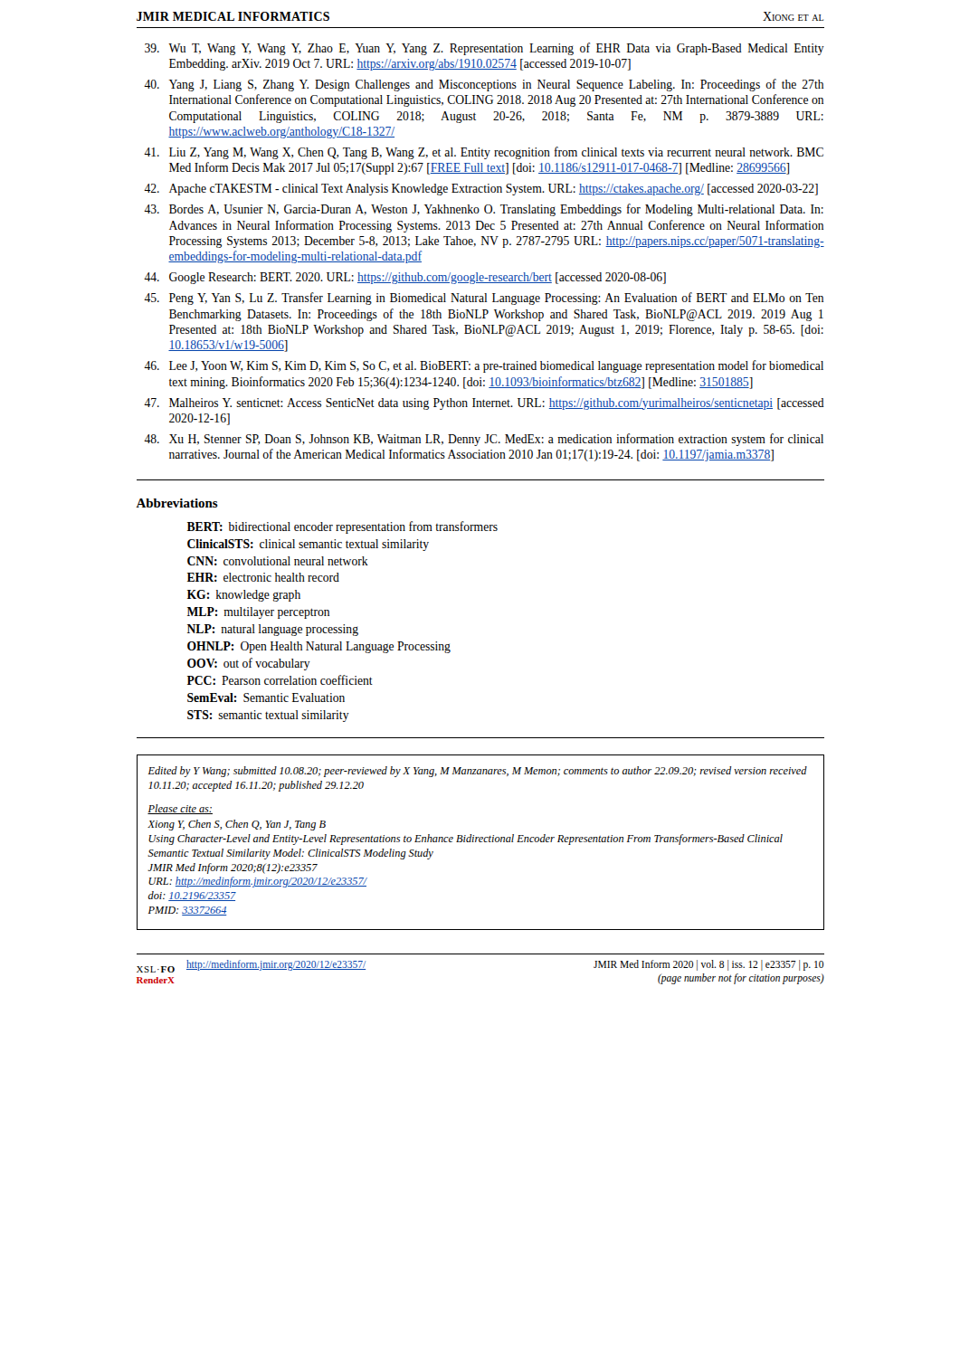JMIR MEDICAL INFORMATICS
Xiong et al
39. Wu T, Wang Y, Wang Y, Zhao E, Yuan Y, Yang Z. Representation Learning of EHR Data via Graph-Based Medical Entity Embedding. arXiv. 2019 Oct 7. URL: https://arxiv.org/abs/1910.02574 [accessed 2019-10-07]
40. Yang J, Liang S, Zhang Y. Design Challenges and Misconceptions in Neural Sequence Labeling. In: Proceedings of the 27th International Conference on Computational Linguistics, COLING 2018. 2018 Aug 20 Presented at: 27th International Conference on Computational Linguistics, COLING 2018; August 20-26, 2018; Santa Fe, NM p. 3879-3889 URL: https://www.aclweb.org/anthology/C18-1327/
41. Liu Z, Yang M, Wang X, Chen Q, Tang B, Wang Z, et al. Entity recognition from clinical texts via recurrent neural network. BMC Med Inform Decis Mak 2017 Jul 05;17(Suppl 2):67 [FREE Full text] [doi: 10.1186/s12911-017-0468-7] [Medline: 28699566]
42. Apache cTAKESTM - clinical Text Analysis Knowledge Extraction System. URL: https://ctakes.apache.org/ [accessed 2020-03-22]
43. Bordes A, Usunier N, Garcia-Duran A, Weston J, Yakhnenko O. Translating Embeddings for Modeling Multi-relational Data. In: Advances in Neural Information Processing Systems. 2013 Dec 5 Presented at: 27th Annual Conference on Neural Information Processing Systems 2013; December 5-8, 2013; Lake Tahoe, NV p. 2787-2795 URL: http://papers.nips.cc/paper/5071-translating-embeddings-for-modeling-multi-relational-data.pdf
44. Google Research: BERT. 2020. URL: https://github.com/google-research/bert [accessed 2020-08-06]
45. Peng Y, Yan S, Lu Z. Transfer Learning in Biomedical Natural Language Processing: An Evaluation of BERT and ELMo on Ten Benchmarking Datasets. In: Proceedings of the 18th BioNLP Workshop and Shared Task, BioNLP@ACL 2019. 2019 Aug 1 Presented at: 18th BioNLP Workshop and Shared Task, BioNLP@ACL 2019; August 1, 2019; Florence, Italy p. 58-65. [doi: 10.18653/v1/w19-5006]
46. Lee J, Yoon W, Kim S, Kim D, Kim S, So C, et al. BioBERT: a pre-trained biomedical language representation model for biomedical text mining. Bioinformatics 2020 Feb 15;36(4):1234-1240. [doi: 10.1093/bioinformatics/btz682] [Medline: 31501885]
47. Malheiros Y. senticnet: Access SenticNet data using Python Internet. URL: https://github.com/yurimalheiros/senticnetapi [accessed 2020-12-16]
48. Xu H, Stenner SP, Doan S, Johnson KB, Waitman LR, Denny JC. MedEx: a medication information extraction system for clinical narratives. Journal of the American Medical Informatics Association 2010 Jan 01;17(1):19-24. [doi: 10.1197/jamia.m3378]
Abbreviations
BERT:
bidirectional encoder representation from transformers
ClinicalSTS:
clinical semantic textual similarity
CNN:
convolutional neural network
EHR:
electronic health record
KG:
knowledge graph
MLP:
multilayer perceptron
NLP:
natural language processing
OHNLP:
Open Health Natural Language Processing
OOV:
out of vocabulary
PCC:
Pearson correlation coefficient
SemEval:
Semantic Evaluation
STS:
semantic textual similarity
Edited by Y Wang; submitted 10.08.20; peer-reviewed by X Yang, M Manzanares, M Memon; comments to author 22.09.20; revised version received 10.11.20; accepted 16.11.20; published 29.12.20
Please cite as:
Xiong Y, Chen S, Chen Q, Yan J, Tang B
Using Character-Level and Entity-Level Representations to Enhance Bidirectional Encoder Representation From Transformers-Based Clinical Semantic Textual Similarity Model: ClinicalSTS Modeling Study
JMIR Med Inform 2020;8(12):e23357
URL: http://medinform.jmir.org/2020/12/e23357/
doi: 10.2196/23357
PMID: 33372664
XSL·FO
RenderX
http://medinform.jmir.org/2020/12/e23357/
JMIR Med Inform 2020 | vol. 8 | iss. 12 | e23357 | p. 10
(page number not for citation purposes)